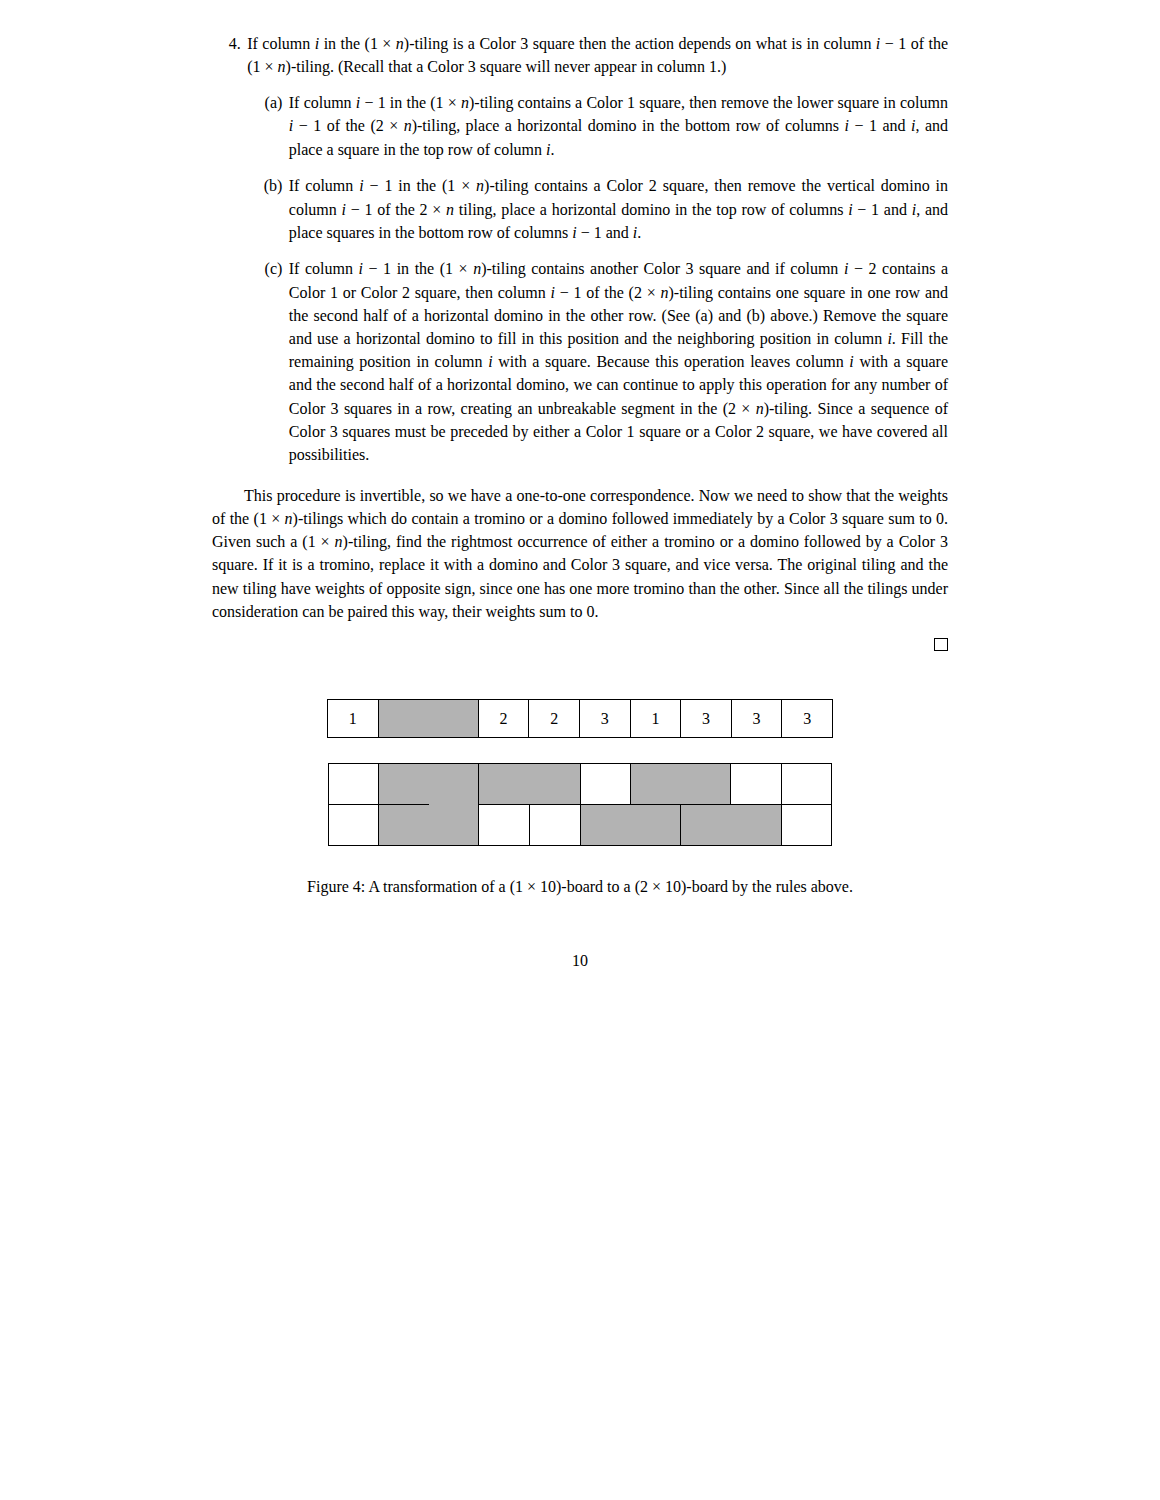4. If column i in the (1 × n)-tiling is a Color 3 square then the action depends on what is in column i − 1 of the (1 × n)-tiling. (Recall that a Color 3 square will never appear in column 1.)
(a) If column i − 1 in the (1 × n)-tiling contains a Color 1 square, then remove the lower square in column i − 1 of the (2 × n)-tiling, place a horizontal domino in the bottom row of columns i − 1 and i, and place a square in the top row of column i.
(b) If column i − 1 in the (1 × n)-tiling contains a Color 2 square, then remove the vertical domino in column i − 1 of the 2 × n tiling, place a horizontal domino in the top row of columns i − 1 and i, and place squares in the bottom row of columns i − 1 and i.
(c) If column i − 1 in the (1 × n)-tiling contains another Color 3 square and if column i − 2 contains a Color 1 or Color 2 square, then column i − 1 of the (2 × n)-tiling contains one square in one row and the second half of a horizontal domino in the other row. (See (a) and (b) above.) Remove the square and use a horizontal domino to fill in this position and the neighboring position in column i. Fill the remaining position in column i with a square. Because this operation leaves column i with a square and the second half of a horizontal domino, we can continue to apply this operation for any number of Color 3 squares in a row, creating an unbreakable segment in the (2 × n)-tiling. Since a sequence of Color 3 squares must be preceded by either a Color 1 square or a Color 2 square, we have covered all possibilities.
This procedure is invertible, so we have a one-to-one correspondence. Now we need to show that the weights of the (1 × n)-tilings which do contain a tromino or a domino followed immediately by a Color 3 square sum to 0. Given such a (1 × n)-tiling, find the rightmost occurrence of either a tromino or a domino followed by a Color 3 square. If it is a tromino, replace it with a domino and Color 3 square, and vice versa. The original tiling and the new tiling have weights of opposite sign, since one has one more tromino than the other. Since all the tilings under consideration can be paired this way, their weights sum to 0.
| 1 | | | 2 | 2 | 3 | 1 | 3 | 3 | 3 |
Figure 4: A transformation of a (1 × 10)-board to a (2 × 10)-board by the rules above.
10